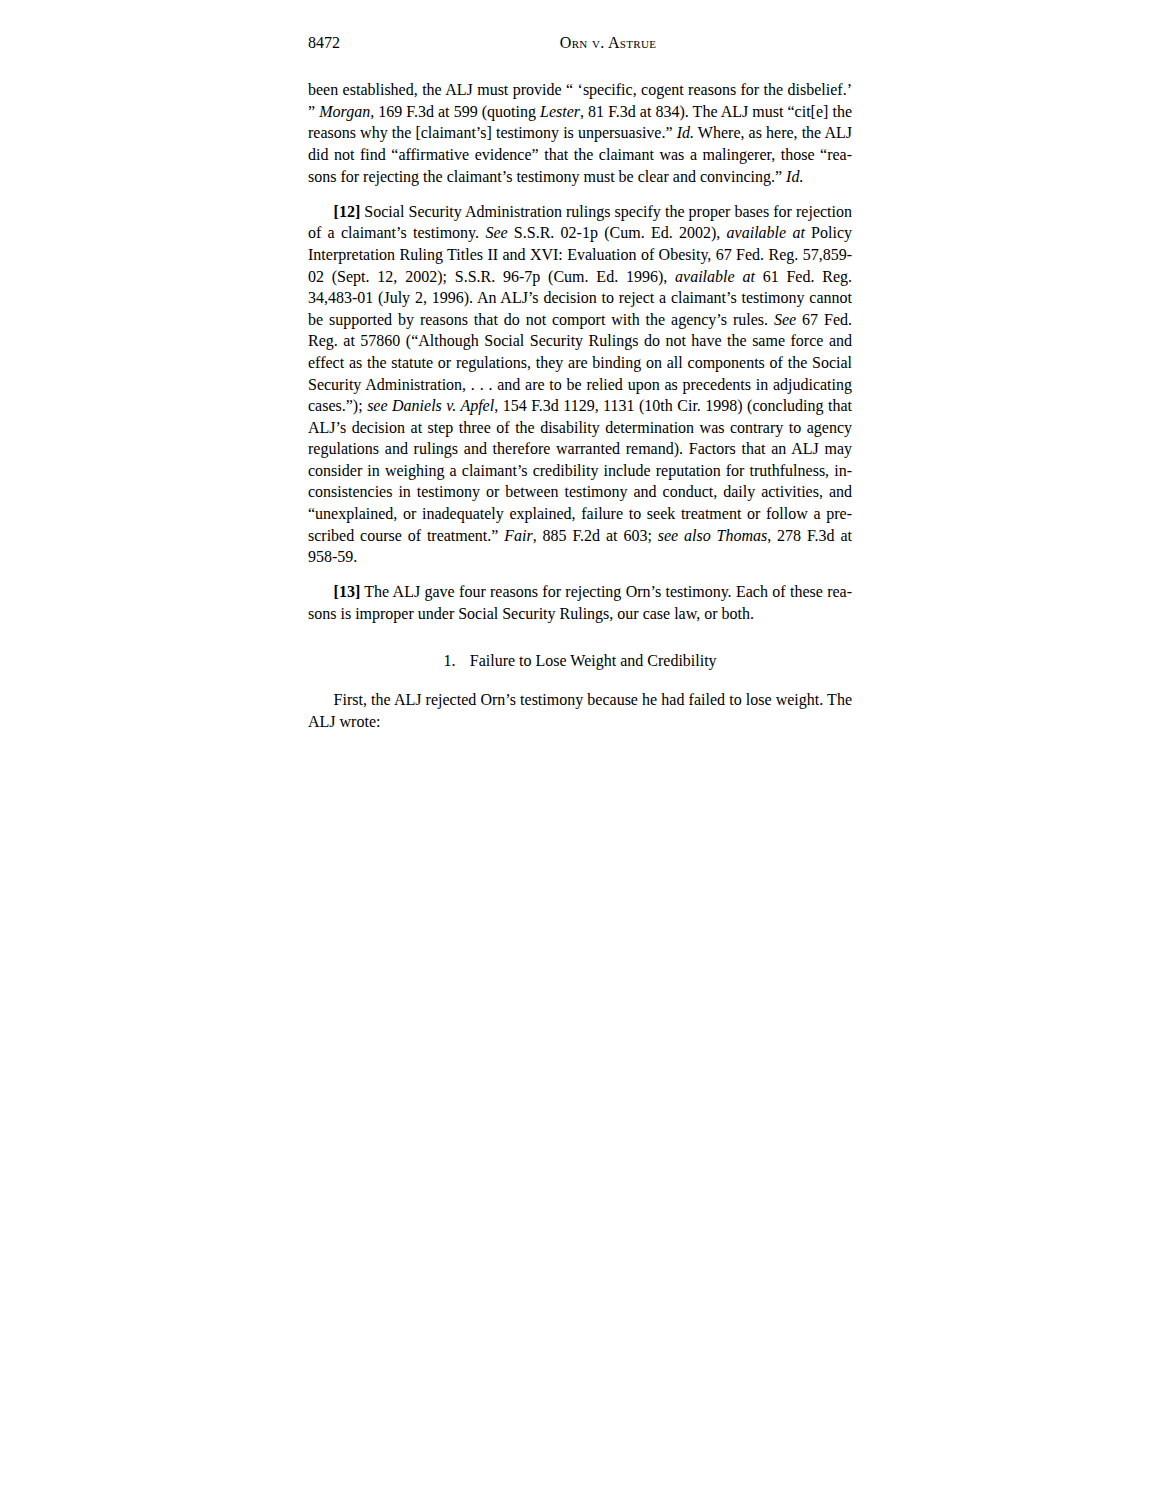8472 Orn v. Astrue
been established, the ALJ must provide “ ‘specific, cogent reasons for the disbelief.’ ” Morgan, 169 F.3d at 599 (quoting Lester, 81 F.3d at 834). The ALJ must “cit[e] the reasons why the [claimant’s] testimony is unpersuasive.” Id. Where, as here, the ALJ did not find “affirmative evidence” that the claimant was a malingerer, those “reasons for rejecting the claimant’s testimony must be clear and convincing.” Id.
[12] Social Security Administration rulings specify the proper bases for rejection of a claimant’s testimony. See S.S.R. 02-1p (Cum. Ed. 2002), available at Policy Interpretation Ruling Titles II and XVI: Evaluation of Obesity, 67 Fed. Reg. 57,859-02 (Sept. 12, 2002); S.S.R. 96-7p (Cum. Ed. 1996), available at 61 Fed. Reg. 34,483-01 (July 2, 1996). An ALJ’s decision to reject a claimant’s testimony cannot be supported by reasons that do not comport with the agency’s rules. See 67 Fed. Reg. at 57860 (“Although Social Security Rulings do not have the same force and effect as the statute or regulations, they are binding on all components of the Social Security Administration, . . . and are to be relied upon as precedents in adjudicating cases.”); see Daniels v. Apfel, 154 F.3d 1129, 1131 (10th Cir. 1998) (concluding that ALJ’s decision at step three of the disability determination was contrary to agency regulations and rulings and therefore warranted remand). Factors that an ALJ may consider in weighing a claimant’s credibility include reputation for truthfulness, inconsistencies in testimony or between testimony and conduct, daily activities, and “unexplained, or inadequately explained, failure to seek treatment or follow a prescribed course of treatment.” Fair, 885 F.2d at 603; see also Thomas, 278 F.3d at 958-59.
[13] The ALJ gave four reasons for rejecting Orn’s testimony. Each of these reasons is improper under Social Security Rulings, our case law, or both.
1. Failure to Lose Weight and Credibility
First, the ALJ rejected Orn’s testimony because he had failed to lose weight. The ALJ wrote: